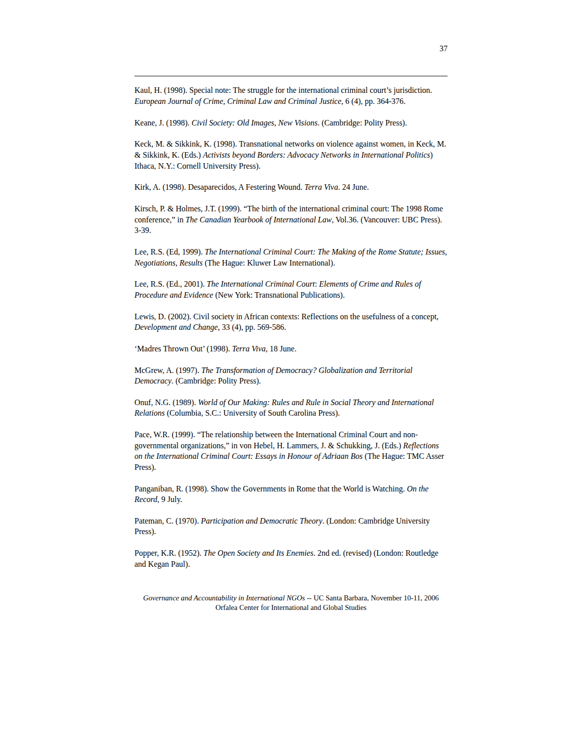37
Kaul, H. (1998). Special note: The struggle for the international criminal court’s jurisdiction. European Journal of Crime, Criminal Law and Criminal Justice, 6 (4), pp. 364-376.
Keane, J. (1998). Civil Society: Old Images, New Visions. (Cambridge: Polity Press).
Keck, M. & Sikkink, K. (1998). Transnational networks on violence against women, in Keck, M. & Sikkink, K. (Eds.) Activists beyond Borders: Advocacy Networks in International Politics) Ithaca, N.Y.: Cornell University Press).
Kirk, A. (1998). Desaparecidos, A Festering Wound. Terra Viva. 24 June.
Kirsch, P. & Holmes, J.T. (1999). “The birth of the international criminal court: The 1998 Rome conference,” in The Canadian Yearbook of International Law, Vol.36. (Vancouver: UBC Press). 3-39.
Lee, R.S. (Ed, 1999). The International Criminal Court: The Making of the Rome Statute; Issues, Negotiations, Results (The Hague: Kluwer Law International).
Lee, R.S. (Ed., 2001). The International Criminal Court: Elements of Crime and Rules of Procedure and Evidence (New York: Transnational Publications).
Lewis, D. (2002). Civil society in African contexts: Reflections on the usefulness of a concept, Development and Change, 33 (4), pp. 569-586.
‘Madres Thrown Out’ (1998). Terra Viva, 18 June.
McGrew, A. (1997). The Transformation of Democracy? Globalization and Territorial Democracy. (Cambridge: Polity Press).
Onuf, N.G. (1989). World of Our Making: Rules and Rule in Social Theory and International Relations (Columbia, S.C.: University of South Carolina Press).
Pace, W.R. (1999). “The relationship between the International Criminal Court and non-governmental organizations,” in von Hebel, H. Lammers, J. & Schukking, J. (Eds.) Reflections on the International Criminal Court: Essays in Honour of Adriaan Bos (The Hague: TMC Asser Press).
Panganiban, R. (1998). Show the Governments in Rome that the World is Watching. On the Record, 9 July.
Pateman, C. (1970). Participation and Democratic Theory. (London: Cambridge University Press).
Popper, K.R. (1952). The Open Society and Its Enemies. 2nd ed. (revised) (London: Routledge and Kegan Paul).
Governance and Accountability in International NGOs -- UC Santa Barbara, November 10-11, 2006
Orfalea Center for International and Global Studies